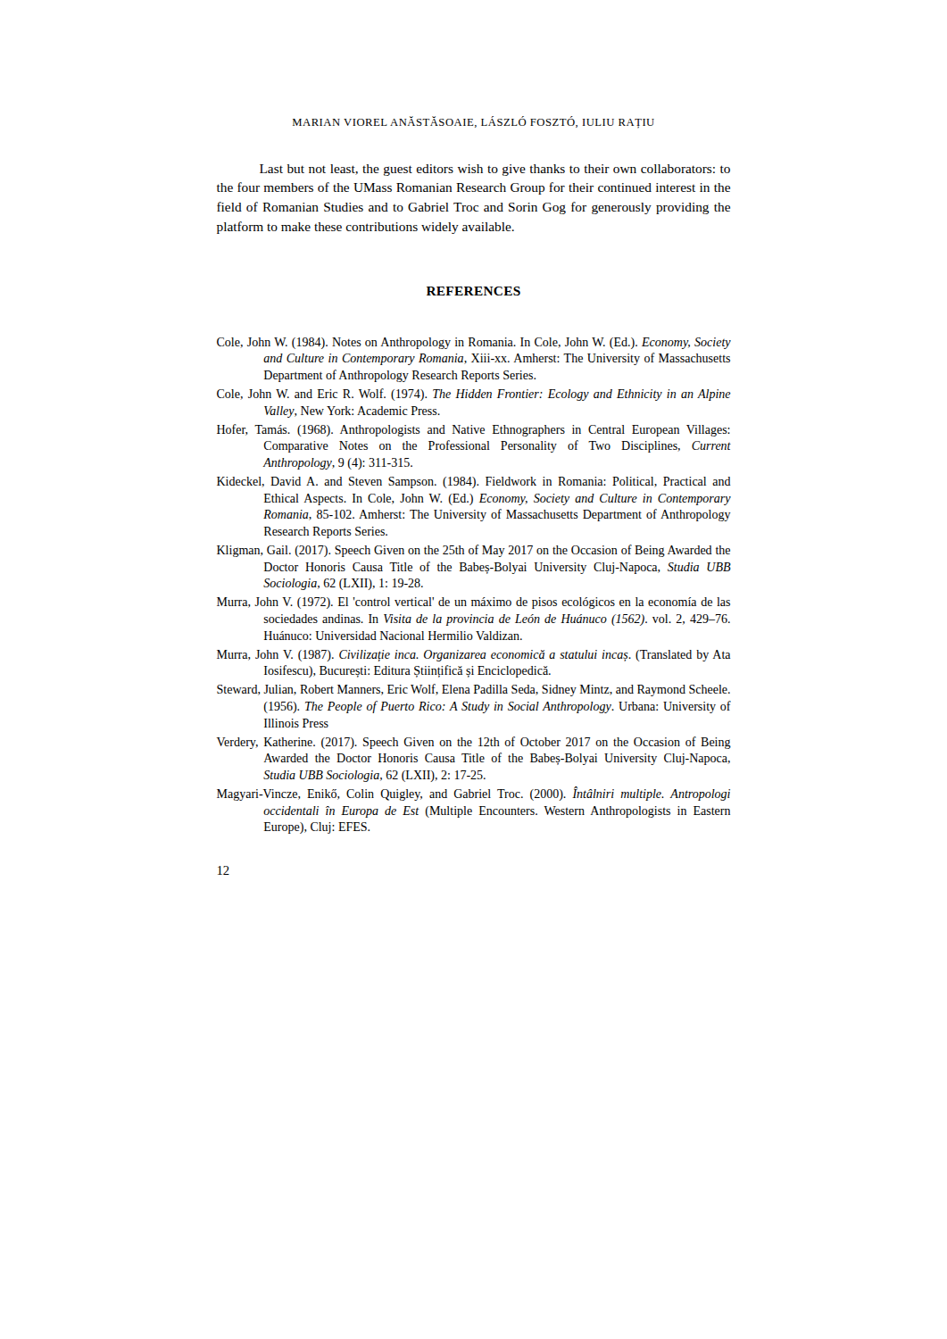MARIAN VIOREL ANĂSTĂSOAIE, LÁSZLÓ FOSZTÓ, IULIU RAȚIU
Last but not least, the guest editors wish to give thanks to their own collaborators: to the four members of the UMass Romanian Research Group for their continued interest in the field of Romanian Studies and to Gabriel Troc and Sorin Gog for generously providing the platform to make these contributions widely available.
REFERENCES
Cole, John W. (1984). Notes on Anthropology in Romania. In Cole, John W. (Ed.). Economy, Society and Culture in Contemporary Romania, Xiii-xx. Amherst: The University of Massachusetts Department of Anthropology Research Reports Series.
Cole, John W. and Eric R. Wolf. (1974). The Hidden Frontier: Ecology and Ethnicity in an Alpine Valley, New York: Academic Press.
Hofer, Tamás. (1968). Anthropologists and Native Ethnographers in Central European Villages: Comparative Notes on the Professional Personality of Two Disciplines, Current Anthropology, 9 (4): 311-315.
Kideckel, David A. and Steven Sampson. (1984). Fieldwork in Romania: Political, Practical and Ethical Aspects. In Cole, John W. (Ed.) Economy, Society and Culture in Contemporary Romania, 85-102. Amherst: The University of Massachusetts Department of Anthropology Research Reports Series.
Kligman, Gail. (2017). Speech Given on the 25th of May 2017 on the Occasion of Being Awarded the Doctor Honoris Causa Title of the Babeș-Bolyai University Cluj-Napoca, Studia UBB Sociologia, 62 (LXII), 1: 19-28.
Murra, John V. (1972). El 'control vertical' de un máximo de pisos ecológicos en la economía de las sociedades andinas. In Visita de la provincia de León de Huánuco (1562). vol. 2, 429–76. Huánuco: Universidad Nacional Hermilio Valdizan.
Murra, John V. (1987). Civilizație inca. Organizarea economică a statului incaș. (Translated by Ata Iosifescu), București: Editura Științifică și Enciclopedică.
Steward, Julian, Robert Manners, Eric Wolf, Elena Padilla Seda, Sidney Mintz, and Raymond Scheele. (1956). The People of Puerto Rico: A Study in Social Anthropology. Urbana: University of Illinois Press
Verdery, Katherine. (2017). Speech Given on the 12th of October 2017 on the Occasion of Being Awarded the Doctor Honoris Causa Title of the Babeș-Bolyai University Cluj-Napoca, Studia UBB Sociologia, 62 (LXII), 2: 17-25.
Magyari-Vincze, Enikő, Colin Quigley, and Gabriel Troc. (2000). Întâlniri multiple. Antropologi occidentali în Europa de Est (Multiple Encounters. Western Anthropologists in Eastern Europe), Cluj: EFES.
12